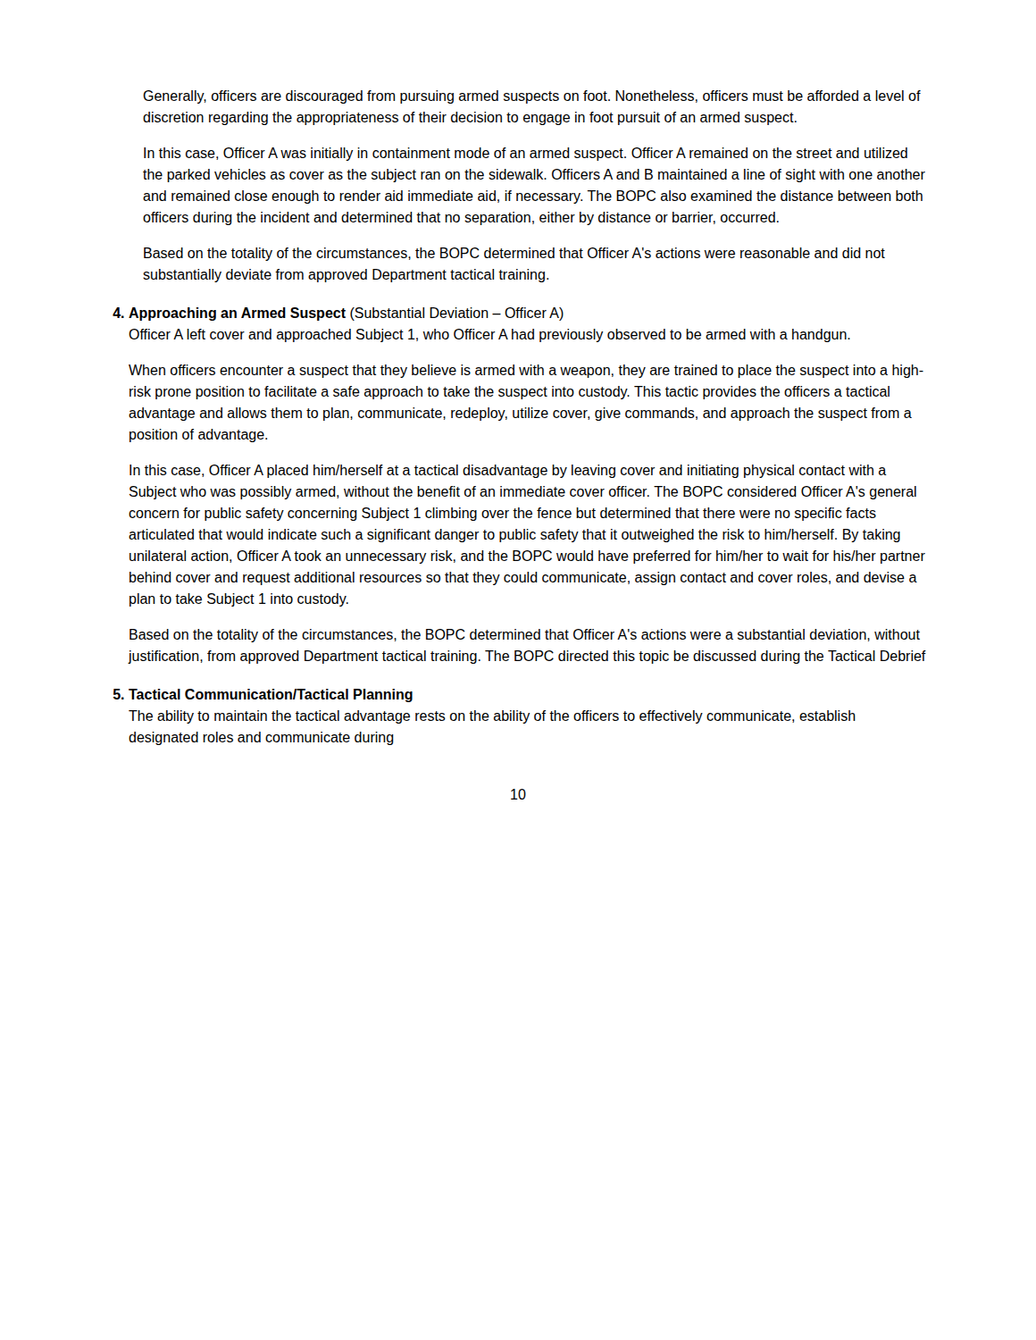Generally, officers are discouraged from pursuing armed suspects on foot. Nonetheless, officers must be afforded a level of discretion regarding the appropriateness of their decision to engage in foot pursuit of an armed suspect.
In this case, Officer A was initially in containment mode of an armed suspect. Officer A remained on the street and utilized the parked vehicles as cover as the subject ran on the sidewalk. Officers A and B maintained a line of sight with one another and remained close enough to render aid immediate aid, if necessary. The BOPC also examined the distance between both officers during the incident and determined that no separation, either by distance or barrier, occurred.
Based on the totality of the circumstances, the BOPC determined that Officer A's actions were reasonable and did not substantially deviate from approved Department tactical training.
Approaching an Armed Suspect (Substantial Deviation – Officer A)
Officer A left cover and approached Subject 1, who Officer A had previously observed to be armed with a handgun.
When officers encounter a suspect that they believe is armed with a weapon, they are trained to place the suspect into a high-risk prone position to facilitate a safe approach to take the suspect into custody. This tactic provides the officers a tactical advantage and allows them to plan, communicate, redeploy, utilize cover, give commands, and approach the suspect from a position of advantage.
In this case, Officer A placed him/herself at a tactical disadvantage by leaving cover and initiating physical contact with a Subject who was possibly armed, without the benefit of an immediate cover officer. The BOPC considered Officer A's general concern for public safety concerning Subject 1 climbing over the fence but determined that there were no specific facts articulated that would indicate such a significant danger to public safety that it outweighed the risk to him/herself. By taking unilateral action, Officer A took an unnecessary risk, and the BOPC would have preferred for him/her to wait for his/her partner behind cover and request additional resources so that they could communicate, assign contact and cover roles, and devise a plan to take Subject 1 into custody.
Based on the totality of the circumstances, the BOPC determined that Officer A's actions were a substantial deviation, without justification, from approved Department tactical training. The BOPC directed this topic be discussed during the Tactical Debrief
Tactical Communication/Tactical Planning
The ability to maintain the tactical advantage rests on the ability of the officers to effectively communicate, establish designated roles and communicate during
10